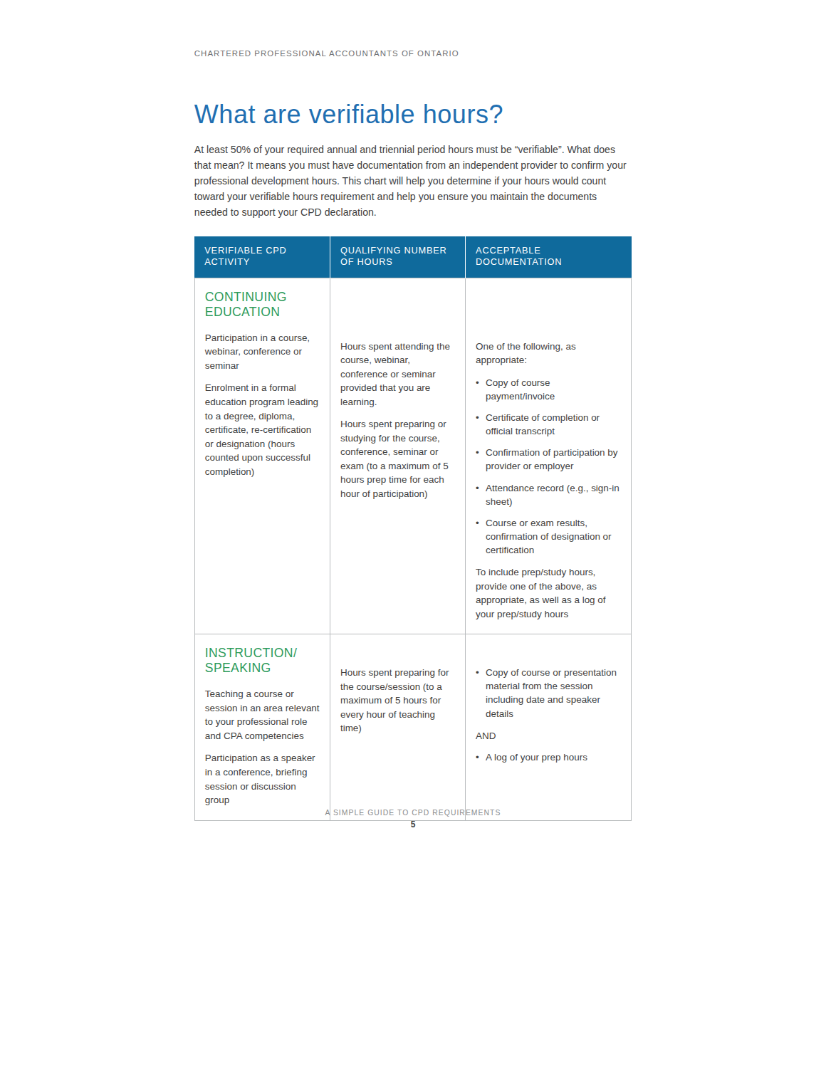Chartered Professional Accountants of Ontario
What are verifiable hours?
At least 50% of your required annual and triennial period hours must be “verifiable”. What does that mean? It means you must have documentation from an independent provider to confirm your professional development hours. This chart will help you determine if your hours would count toward your verifiable hours requirement and help you ensure you maintain the documents needed to support your CPD declaration.
| Verifiable CPD activity | Qualifying number of hours | Acceptable documentation |
| --- | --- | --- |
| Continuing Education Participation in a course, webinar, conference or seminar Enrolment in a formal education program leading to a degree, diploma, certificate, re-certification or designation (hours counted upon successful completion) | Hours spent attending the course, webinar, conference or seminar provided that you are learning. Hours spent preparing or studying for the course, conference, seminar or exam (to a maximum of 5 hours prep time for each hour of participation) | One of the following, as appropriate: Copy of course payment/invoice Certificate of completion or official transcript Confirmation of participation by provider or employer Attendance record (e.g., sign-in sheet) Course or exam results, confirmation of designation or certification To include prep/study hours, provide one of the above, as appropriate, as well as a log of your prep/study hours |
| Instruction/ Speaking Teaching a course or session in an area relevant to your professional role and CPA competencies Participation as a speaker in a conference, briefing session or discussion group | Hours spent preparing for the course/session (to a maximum of 5 hours for every hour of teaching time) | Copy of course or presentation material from the session including date and speaker details AND A log of your prep hours |
A simple guide to CPD requirements
5